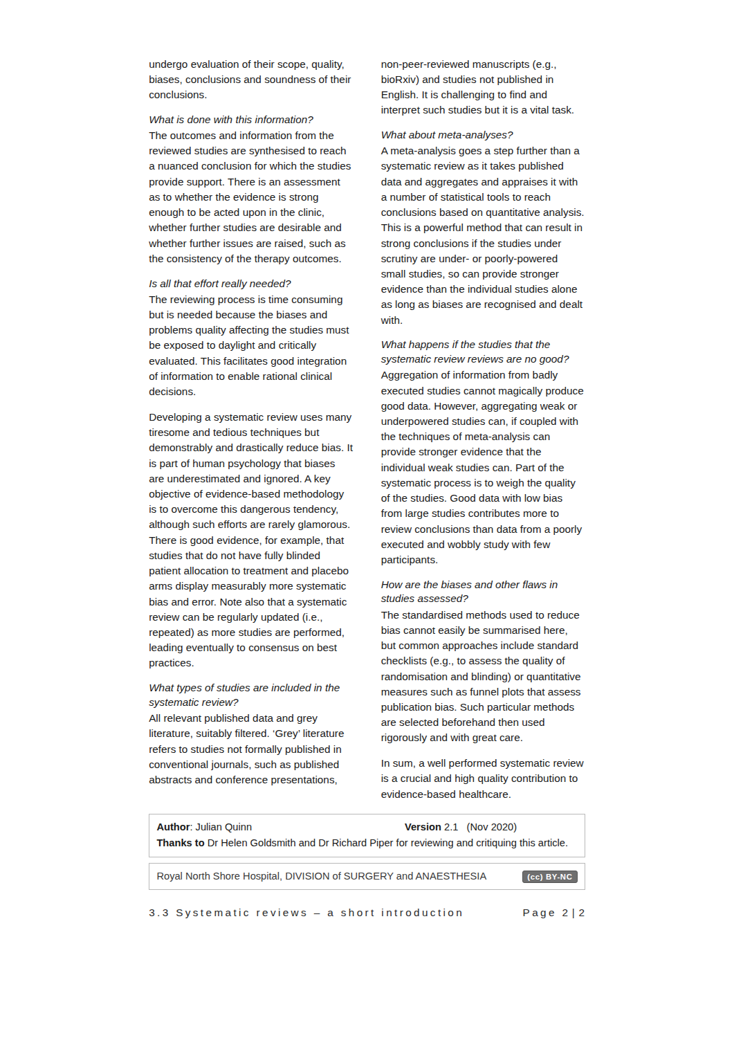undergo evaluation of their scope, quality, biases, conclusions and soundness of their conclusions.
What is done with this information?
The outcomes and information from the reviewed studies are synthesised to reach a nuanced conclusion for which the studies provide support. There is an assessment as to whether the evidence is strong enough to be acted upon in the clinic, whether further studies are desirable and whether further issues are raised, such as the consistency of the therapy outcomes.
Is all that effort really needed?
The reviewing process is time consuming but is needed because the biases and problems quality affecting the studies must be exposed to daylight and critically evaluated. This facilitates good integration of information to enable rational clinical decisions.
Developing a systematic review uses many tiresome and tedious techniques but demonstrably and drastically reduce bias. It is part of human psychology that biases are underestimated and ignored. A key objective of evidence-based methodology is to overcome this dangerous tendency, although such efforts are rarely glamorous. There is good evidence, for example, that studies that do not have fully blinded patient allocation to treatment and placebo arms display measurably more systematic bias and error. Note also that a systematic review can be regularly updated (i.e., repeated) as more studies are performed, leading eventually to consensus on best practices.
What types of studies are included in the systematic review?
All relevant published data and grey literature, suitably filtered. ‘Grey’ literature refers to studies not formally published in conventional journals, such as published abstracts and conference presentations, non-peer-reviewed manuscripts (e.g., bioRxiv) and studies not published in English. It is challenging to find and interpret such studies but it is a vital task.
What about meta-analyses?
A meta-analysis goes a step further than a systematic review as it takes published data and aggregates and appraises it with a number of statistical tools to reach conclusions based on quantitative analysis. This is a powerful method that can result in strong conclusions if the studies under scrutiny are under- or poorly-powered small studies, so can provide stronger evidence than the individual studies alone as long as biases are recognised and dealt with.
What happens if the studies that the systematic review reviews are no good?
Aggregation of information from badly executed studies cannot magically produce good data. However, aggregating weak or underpowered studies can, if coupled with the techniques of meta-analysis can provide stronger evidence that the individual weak studies can. Part of the systematic process is to weigh the quality of the studies. Good data with low bias from large studies contributes more to review conclusions than data from a poorly executed and wobbly study with few participants.
How are the biases and other flaws in studies assessed?
The standardised methods used to reduce bias cannot easily be summarised here, but common approaches include standard checklists (e.g., to assess the quality of randomisation and blinding) or quantitative measures such as funnel plots that assess publication bias. Such particular methods are selected beforehand then used rigorously and with great care.
In sum, a well performed systematic review is a crucial and high quality contribution to evidence-based healthcare.
Author: Julian Quinn
Version 2.1 (Nov 2020)
Thanks to Dr Helen Goldsmith and Dr Richard Piper for reviewing and critiquing this article.
Royal North Shore Hospital, DIVISION of SURGERY and ANAESTHESIA
(cc) BY-NC
3.3 Systematic reviews – a short introduction
Page 2 | 2